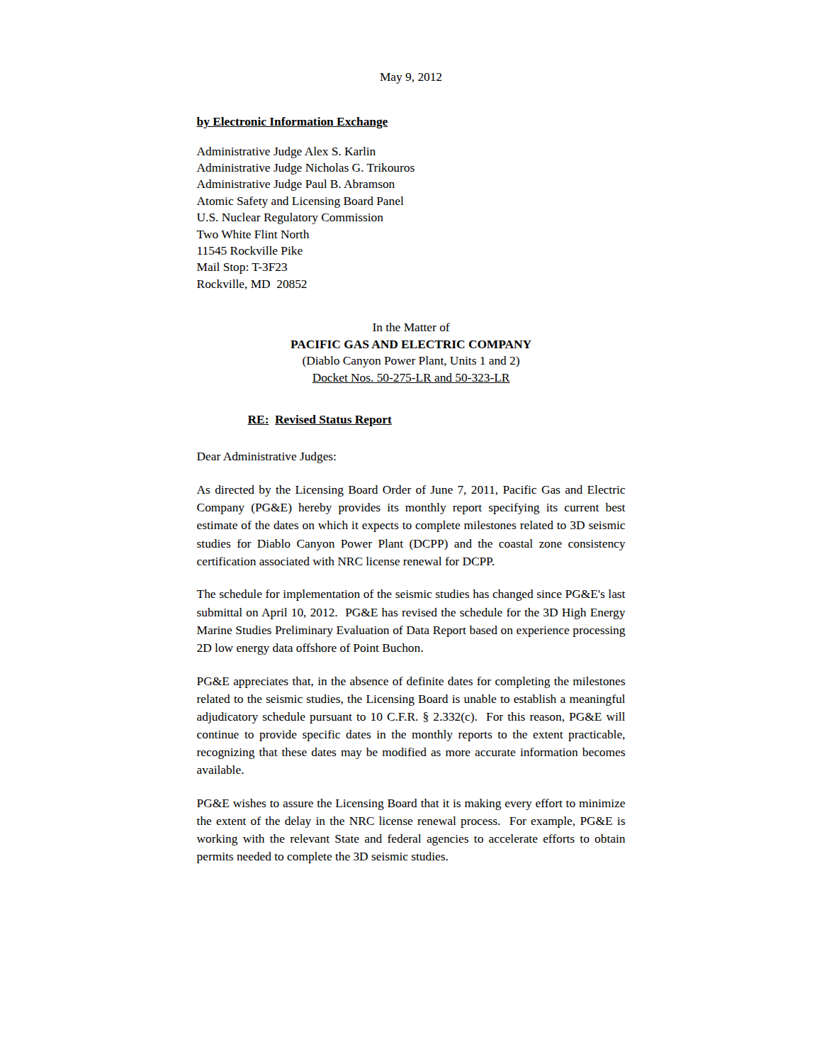May 9, 2012
by Electronic Information Exchange
Administrative Judge Alex S. Karlin
Administrative Judge Nicholas G. Trikouros
Administrative Judge Paul B. Abramson
Atomic Safety and Licensing Board Panel
U.S. Nuclear Regulatory Commission
Two White Flint North
11545 Rockville Pike
Mail Stop: T-3F23
Rockville, MD 20852
In the Matter of
PACIFIC GAS AND ELECTRIC COMPANY
(Diablo Canyon Power Plant, Units 1 and 2)
Docket Nos. 50-275-LR and 50-323-LR
RE: Revised Status Report
Dear Administrative Judges:
As directed by the Licensing Board Order of June 7, 2011, Pacific Gas and Electric Company (PG&E) hereby provides its monthly report specifying its current best estimate of the dates on which it expects to complete milestones related to 3D seismic studies for Diablo Canyon Power Plant (DCPP) and the coastal zone consistency certification associated with NRC license renewal for DCPP.
The schedule for implementation of the seismic studies has changed since PG&E's last submittal on April 10, 2012. PG&E has revised the schedule for the 3D High Energy Marine Studies Preliminary Evaluation of Data Report based on experience processing 2D low energy data offshore of Point Buchon.
PG&E appreciates that, in the absence of definite dates for completing the milestones related to the seismic studies, the Licensing Board is unable to establish a meaningful adjudicatory schedule pursuant to 10 C.F.R. § 2.332(c). For this reason, PG&E will continue to provide specific dates in the monthly reports to the extent practicable, recognizing that these dates may be modified as more accurate information becomes available.
PG&E wishes to assure the Licensing Board that it is making every effort to minimize the extent of the delay in the NRC license renewal process. For example, PG&E is working with the relevant State and federal agencies to accelerate efforts to obtain permits needed to complete the 3D seismic studies.